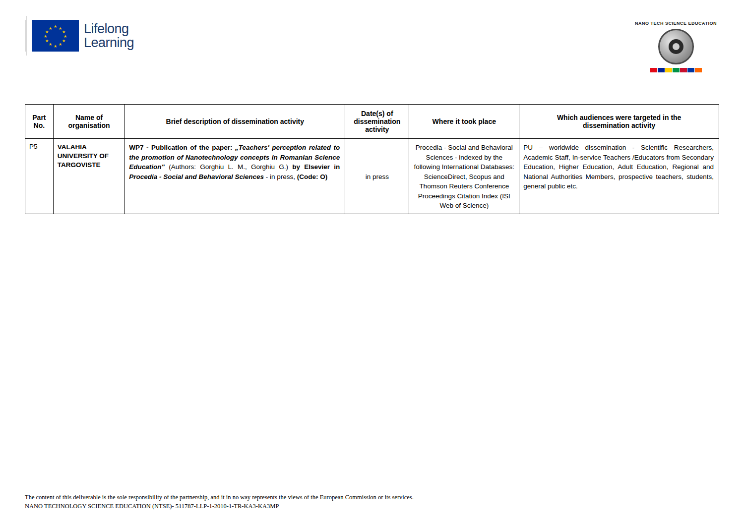★ ★ ★ ★ ★ ★ ★ ★ ★ ★ ★ ★
Lifelong
Learning
NANO TECH SCIENCE EDUCATION
| Part No. | Name of organisation | Brief description of dissemination activity | Date(s) of dissemination activity | Where it took place | Which audiences were targeted in the dissemination activity |
| --- | --- | --- | --- | --- | --- |
| P5 | VALAHIA UNIVERSITY OF TARGOVISTE | WP7 - Publication of the paper: „Teachers' perception related to the promotion of Nanotechnology concepts in Romanian Science Education" (Authors: Gorghiu L. M., Gorghiu G.) by Elsevier in Procedia - Social and Behavioral Sciences - in press, (Code: O) | in press | Procedia - Social and Behavioral Sciences - indexed by the following International Databases: ScienceDirect, Scopus and Thomson Reuters Conference Proceedings Citation Index (ISI Web of Science) | PU – worldwide dissemination - Scientific Researchers, Academic Staff, In-service Teachers /Educators from Secondary Education, Higher Education, Adult Education, Regional and National Authorities Members, prospective teachers, students, general public etc. |
The content of this deliverable is the sole responsibility of the partnership, and it in no way represents the views of the European Commission or its services.
NANO TECHNOLOGY SCIENCE EDUCATION (NTSE)- 511787-LLP-1-2010-1-TR-KA3-KA3MP